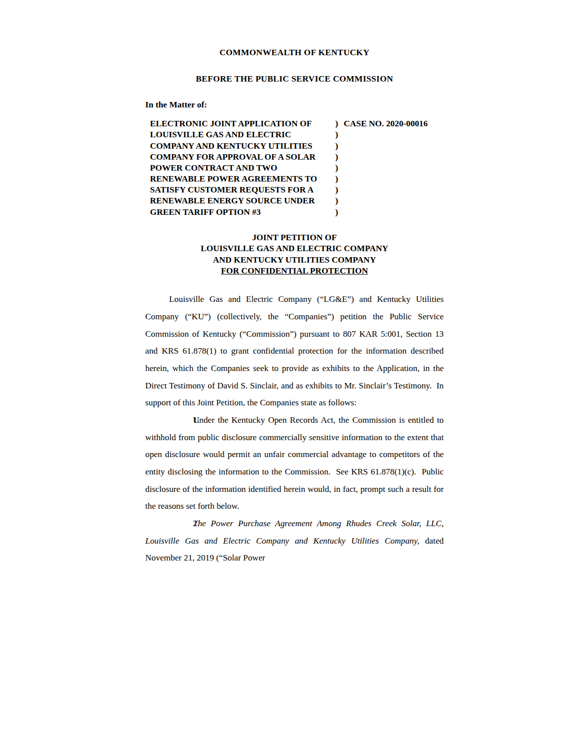COMMONWEALTH OF KENTUCKY
BEFORE THE PUBLIC SERVICE COMMISSION
In the Matter of:
| ELECTRONIC JOINT APPLICATION OF | ) | CASE NO. 2020-00016 |
| LOUISVILLE GAS AND ELECTRIC | ) |
| COMPANY AND KENTUCKY UTILITIES | ) |
| COMPANY FOR APPROVAL OF A SOLAR | ) |
| POWER CONTRACT AND TWO | ) |
| RENEWABLE POWER AGREEMENTS TO | ) |
| SATISFY CUSTOMER REQUESTS FOR A | ) |
| RENEWABLE ENERGY SOURCE UNDER | ) |
| GREEN TARIFF OPTION #3 | ) | |
JOINT PETITION OF
LOUISVILLE GAS AND ELECTRIC COMPANY
AND KENTUCKY UTILITIES COMPANY
FOR CONFIDENTIAL PROTECTION
Louisville Gas and Electric Company (“LG&E”) and Kentucky Utilities Company (“KU”) (collectively, the “Companies”) petition the Public Service Commission of Kentucky (“Commission”) pursuant to 807 KAR 5:001, Section 13 and KRS 61.878(1) to grant confidential protection for the information described herein, which the Companies seek to provide as exhibits to the Application, in the Direct Testimony of David S. Sinclair, and as exhibits to Mr. Sinclair’s Testimony. In support of this Joint Petition, the Companies state as follows:
1. Under the Kentucky Open Records Act, the Commission is entitled to withhold from public disclosure commercially sensitive information to the extent that open disclosure would permit an unfair commercial advantage to competitors of the entity disclosing the information to the Commission. See KRS 61.878(1)(c). Public disclosure of the information identified herein would, in fact, prompt such a result for the reasons set forth below.
2. The Power Purchase Agreement Among Rhudes Creek Solar, LLC, Louisville Gas and Electric Company and Kentucky Utilities Company, dated November 21, 2019 (“Solar Power